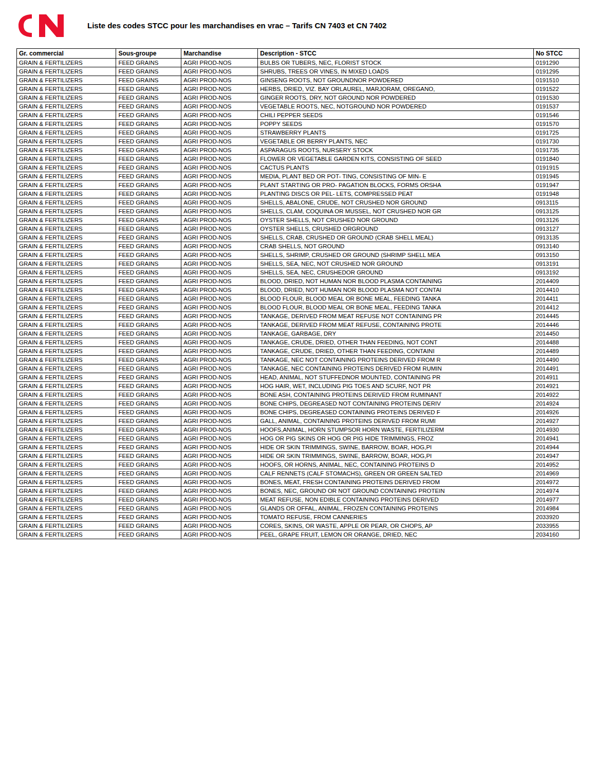Liste des codes STCC pour les marchandises en vrac – Tarifs CN 7403 et CN 7402
| Gr. commercial | Sous-groupe | Marchandise | Description - STCC | No STCC |
| --- | --- | --- | --- | --- |
| GRAIN & FERTILIZERS | FEED GRAINS | AGRI PROD-NOS | BULBS OR TUBERS, NEC, FLORIST STOCK | 0191290 |
| GRAIN & FERTILIZERS | FEED GRAINS | AGRI PROD-NOS | SHRUBS, TREES OR VINES, IN MIXED LOADS | 0191295 |
| GRAIN & FERTILIZERS | FEED GRAINS | AGRI PROD-NOS | GINSENG ROOTS, NOT GROUNDNOR POWDERED | 0191510 |
| GRAIN & FERTILIZERS | FEED GRAINS | AGRI PROD-NOS | HERBS, DRIED, VIZ. BAY ORLAUREL, MARJORAM, OREGANO, | 0191522 |
| GRAIN & FERTILIZERS | FEED GRAINS | AGRI PROD-NOS | GINGER ROOTS, DRY, NOT GROUND NOR POWDERED | 0191530 |
| GRAIN & FERTILIZERS | FEED GRAINS | AGRI PROD-NOS | VEGETABLE ROOTS, NEC, NOTGROUND NOR POWDERED | 0191537 |
| GRAIN & FERTILIZERS | FEED GRAINS | AGRI PROD-NOS | CHILI PEPPER SEEDS | 0191546 |
| GRAIN & FERTILIZERS | FEED GRAINS | AGRI PROD-NOS | POPPY SEEDS | 0191570 |
| GRAIN & FERTILIZERS | FEED GRAINS | AGRI PROD-NOS | STRAWBERRY PLANTS | 0191725 |
| GRAIN & FERTILIZERS | FEED GRAINS | AGRI PROD-NOS | VEGETABLE OR BERRY PLANTS, NEC | 0191730 |
| GRAIN & FERTILIZERS | FEED GRAINS | AGRI PROD-NOS | ASPARAGUS ROOTS, NURSERY STOCK | 0191735 |
| GRAIN & FERTILIZERS | FEED GRAINS | AGRI PROD-NOS | FLOWER OR VEGETABLE GARDEN KITS, CONSISTING OF SEED | 0191840 |
| GRAIN & FERTILIZERS | FEED GRAINS | AGRI PROD-NOS | CACTUS PLANTS | 0191915 |
| GRAIN & FERTILIZERS | FEED GRAINS | AGRI PROD-NOS | MEDIA, PLANT BED OR POT- TING, CONSISTING OF MIN- E | 0191945 |
| GRAIN & FERTILIZERS | FEED GRAINS | AGRI PROD-NOS | PLANT STARTING OR PRO- PAGATION BLOCKS, FORMS ORSHA | 0191947 |
| GRAIN & FERTILIZERS | FEED GRAINS | AGRI PROD-NOS | PLANTING DISCS OR PEL- LETS, COMPRESSED PEAT | 0191948 |
| GRAIN & FERTILIZERS | FEED GRAINS | AGRI PROD-NOS | SHELLS, ABALONE, CRUDE, NOT CRUSHED NOR GROUND | 0913115 |
| GRAIN & FERTILIZERS | FEED GRAINS | AGRI PROD-NOS | SHELLS, CLAM, COQUINA OR MUSSEL, NOT CRUSHED NOR GR | 0913125 |
| GRAIN & FERTILIZERS | FEED GRAINS | AGRI PROD-NOS | OYSTER SHELLS, NOT CRUSHED NOR GROUND | 0913126 |
| GRAIN & FERTILIZERS | FEED GRAINS | AGRI PROD-NOS | OYSTER SHELLS, CRUSHED ORGROUND | 0913127 |
| GRAIN & FERTILIZERS | FEED GRAINS | AGRI PROD-NOS | SHELLS, CRAB, CRUSHED OR GROUND (CRAB SHELL MEAL) | 0913135 |
| GRAIN & FERTILIZERS | FEED GRAINS | AGRI PROD-NOS | CRAB SHELLS, NOT GROUND | 0913140 |
| GRAIN & FERTILIZERS | FEED GRAINS | AGRI PROD-NOS | SHELLS, SHRIMP, CRUSHED OR GROUND (SHRIMP SHELL MEA | 0913150 |
| GRAIN & FERTILIZERS | FEED GRAINS | AGRI PROD-NOS | SHELLS, SEA, NEC, NOT CRUSHED NOR GROUND | 0913191 |
| GRAIN & FERTILIZERS | FEED GRAINS | AGRI PROD-NOS | SHELLS, SEA, NEC, CRUSHEDOR GROUND | 0913192 |
| GRAIN & FERTILIZERS | FEED GRAINS | AGRI PROD-NOS | BLOOD, DRIED, NOT HUMAN NOR BLOOD PLASMA CONTAINING | 2014409 |
| GRAIN & FERTILIZERS | FEED GRAINS | AGRI PROD-NOS | BLOOD, DRIED, NOT HUMAN NOR BLOOD PLASMA NOT CONTAI | 2014410 |
| GRAIN & FERTILIZERS | FEED GRAINS | AGRI PROD-NOS | BLOOD FLOUR, BLOOD MEAL OR BONE MEAL, FEEDING TANKA | 2014411 |
| GRAIN & FERTILIZERS | FEED GRAINS | AGRI PROD-NOS | BLOOD FLOUR, BLOOD MEAL OR BONE MEAL, FEEDING TANKA | 2014412 |
| GRAIN & FERTILIZERS | FEED GRAINS | AGRI PROD-NOS | TANKAGE, DERIVED FROM MEAT REFUSE NOT CONTAINING PR | 2014445 |
| GRAIN & FERTILIZERS | FEED GRAINS | AGRI PROD-NOS | TANKAGE, DERIVED FROM MEAT REFUSE, CONTAINING PROTE | 2014446 |
| GRAIN & FERTILIZERS | FEED GRAINS | AGRI PROD-NOS | TANKAGE, GARBAGE, DRY | 2014450 |
| GRAIN & FERTILIZERS | FEED GRAINS | AGRI PROD-NOS | TANKAGE, CRUDE, DRIED, OTHER THAN FEEDING, NOT CONT | 2014488 |
| GRAIN & FERTILIZERS | FEED GRAINS | AGRI PROD-NOS | TANKAGE, CRUDE, DRIED, OTHER THAN FEEDING, CONTAINI | 2014489 |
| GRAIN & FERTILIZERS | FEED GRAINS | AGRI PROD-NOS | TANKAGE, NEC NOT CONTAINING PROTEINS DERIVED FROM R | 2014490 |
| GRAIN & FERTILIZERS | FEED GRAINS | AGRI PROD-NOS | TANKAGE, NEC CONTAINING PROTEINS DERIVED FROM RUMIN | 2014491 |
| GRAIN & FERTILIZERS | FEED GRAINS | AGRI PROD-NOS | HEAD, ANIMAL, NOT STUFFEDNOR MOUNTED, CONTAINING PR | 2014911 |
| GRAIN & FERTILIZERS | FEED GRAINS | AGRI PROD-NOS | HOG HAIR, WET, INCLUDING PIG TOES AND SCURF, NOT PR | 2014921 |
| GRAIN & FERTILIZERS | FEED GRAINS | AGRI PROD-NOS | BONE ASH, CONTAINING PROTEINS DERIVED FROM RUMINANT | 2014922 |
| GRAIN & FERTILIZERS | FEED GRAINS | AGRI PROD-NOS | BONE CHIPS, DEGREASED NOT CONTAINING PROTEINS DERIV | 2014924 |
| GRAIN & FERTILIZERS | FEED GRAINS | AGRI PROD-NOS | BONE CHIPS, DEGREASED CONTAINING PROTEINS DERIVED F | 2014926 |
| GRAIN & FERTILIZERS | FEED GRAINS | AGRI PROD-NOS | GALL, ANIMAL, CONTAINING PROTEINS DERIVED FROM RUMI | 2014927 |
| GRAIN & FERTILIZERS | FEED GRAINS | AGRI PROD-NOS | HOOFS,ANIMAL, HORN STUMPSOR HORN WASTE, FERTILIZERM | 2014930 |
| GRAIN & FERTILIZERS | FEED GRAINS | AGRI PROD-NOS | HOG OR PIG SKINS OR HOG OR PIG HIDE TRIMMINGS, FROZ | 2014941 |
| GRAIN & FERTILIZERS | FEED GRAINS | AGRI PROD-NOS | HIDE OR SKIN TRIMMINGS, SWINE, BARROW, BOAR, HOG,PI | 2014944 |
| GRAIN & FERTILIZERS | FEED GRAINS | AGRI PROD-NOS | HIDE OR SKIN TRIMMINGS, SWINE, BARROW, BOAR, HOG,PI | 2014947 |
| GRAIN & FERTILIZERS | FEED GRAINS | AGRI PROD-NOS | HOOFS, OR HORNS, ANIMAL, NEC, CONTAINING PROTEINS D | 2014952 |
| GRAIN & FERTILIZERS | FEED GRAINS | AGRI PROD-NOS | CALF RENNETS (CALF STOMACHS), GREEN OR GREEN SALTED | 2014969 |
| GRAIN & FERTILIZERS | FEED GRAINS | AGRI PROD-NOS | BONES, MEAT, FRESH CONTAINING PROTEINS DERIVED FROM | 2014972 |
| GRAIN & FERTILIZERS | FEED GRAINS | AGRI PROD-NOS | BONES, NEC, GROUND OR NOT GROUND CONTAINING PROTEIN | 2014974 |
| GRAIN & FERTILIZERS | FEED GRAINS | AGRI PROD-NOS | MEAT REFUSE, NON EDIBLE CONTAINING PROTEINS DERIVED | 2014977 |
| GRAIN & FERTILIZERS | FEED GRAINS | AGRI PROD-NOS | GLANDS OR OFFAL, ANIMAL, FROZEN CONTAINING PROTEINS | 2014984 |
| GRAIN & FERTILIZERS | FEED GRAINS | AGRI PROD-NOS | TOMATO REFUSE, FROM CANNERIES | 2033920 |
| GRAIN & FERTILIZERS | FEED GRAINS | AGRI PROD-NOS | CORES, SKINS, OR WASTE, APPLE OR PEAR, OR CHOPS, AP | 2033955 |
| GRAIN & FERTILIZERS | FEED GRAINS | AGRI PROD-NOS | PEEL, GRAPE FRUIT, LEMON OR ORANGE, DRIED, NEC | 2034160 |